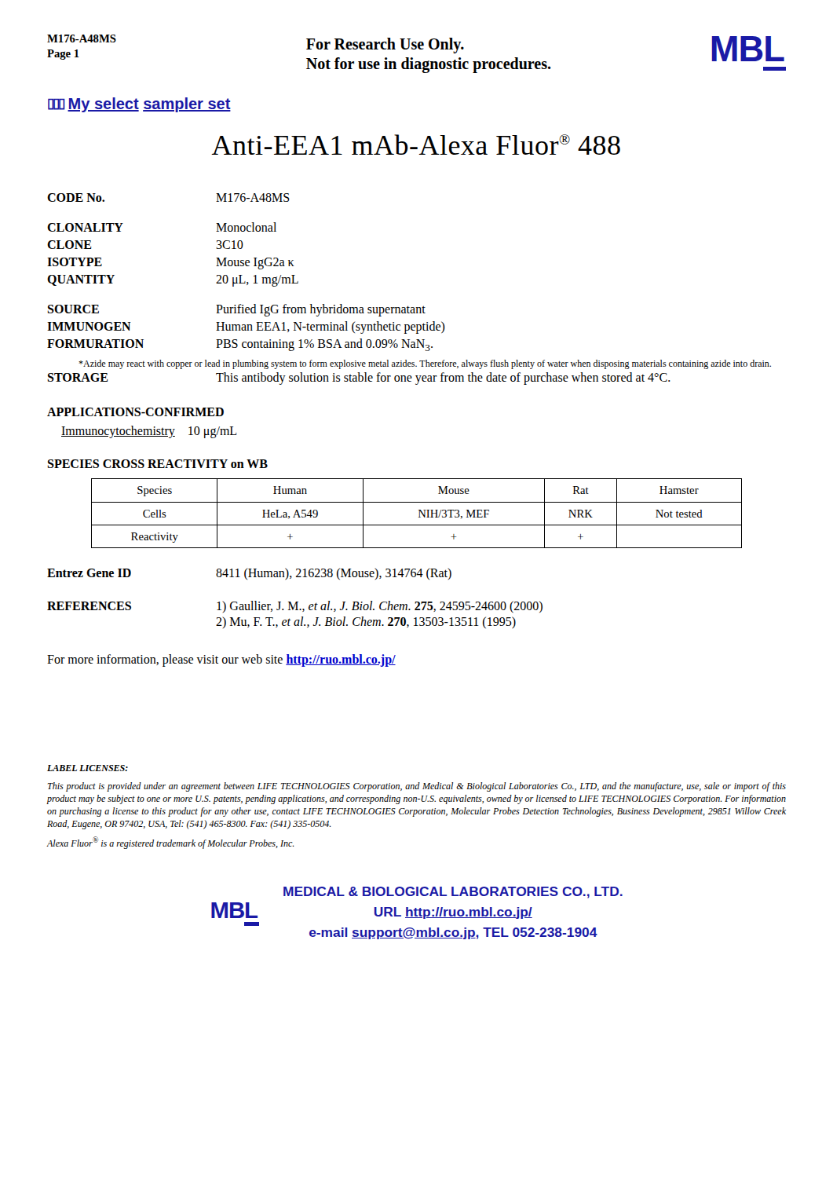M176-A48MS
Page 1
For Research Use Only.
Not for use in diagnostic procedures.
MBL
▯▯▯ My select sampler set
Anti-EEA1 mAb-Alexa Fluor® 488
| CODE No. | M176-A48MS |
| CLONALITY | Monoclonal |
| CLONE | 3C10 |
| ISOTYPE | Mouse IgG2a κ |
| QUANTITY | 20 μL, 1 mg/mL |
| SOURCE | Purified IgG from hybridoma supernatant |
| IMMUNOGEN | Human EEA1, N-terminal (synthetic peptide) |
| FORMURATION | PBS containing 1% BSA and 0.09% NaN 3 . |
*Azide may react with copper or lead in plumbing system to form explosive metal azides. Therefore, always flush plenty of water when disposing materials containing azide into drain.
| STORAGE | This antibody solution is stable for one year from the date of purchase when stored at 4°C. |
APPLICATIONS-CONFIRMED
Immunocytochemistry 10 μg/mL
SPECIES CROSS REACTIVITY on WB
| Species | Human | Mouse | Rat | Hamster |
| Cells | HeLa, A549 | NIH/3T3, MEF | NRK | Not tested |
| Reactivity | + | + | + | |
| Entrez Gene ID | 8411 (Human), 216238 (Mouse), 314764 (Rat) |
| REFERENCES | 1) Gaullier, J. M., et al., J. Biol. Chem. 275 , 24595-24600 (2000) 2) Mu, F. T., et al., J. Biol. Chem . 270 , 13503-13511 (1995) |
For more information, please visit our web site http://ruo.mbl.co.jp/
LABEL LICENSES:
This product is provided under an agreement between LIFE TECHNOLOGIES Corporation, and Medical & Biological Laboratories Co., LTD, and the manufacture, use, sale or import of this product may be subject to one or more U.S. patents, pending applications, and corresponding non-U.S. equivalents, owned by or licensed to LIFE TECHNOLOGIES Corporation. For information on purchasing a license to this product for any other use, contact LIFE TECHNOLOGIES Corporation, Molecular Probes Detection Technologies, Business Development, 29851 Willow Creek Road, Eugene, OR 97402, USA, Tel: (541) 465-8300. Fax: (541) 335-0504.
Alexa Fluor® is a registered trademark of Molecular Probes, Inc.
MBL
MEDICAL & BIOLOGICAL LABORATORIES CO., LTD.
URL http://ruo.mbl.co.jp/
e-mail support@mbl.co.jp, TEL 052-238-1904